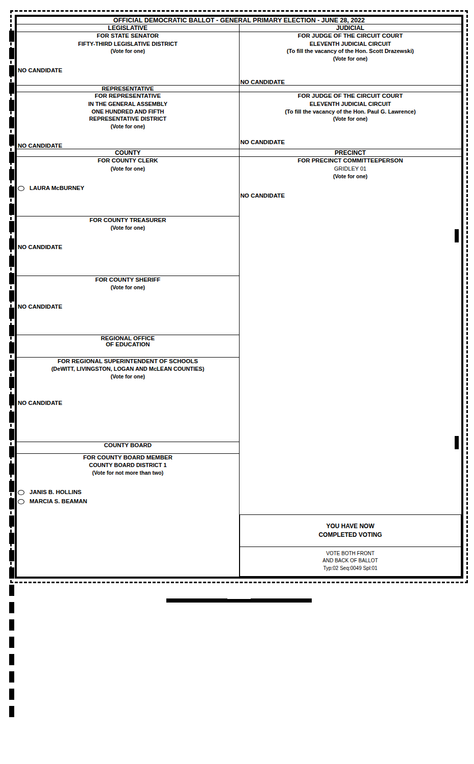| OFFICIAL DEMOCRATIC BALLOT - GENERAL PRIMARY ELECTION - JUNE 28, 2022 |
| LEGISLATIVE | JUDICIAL |
| FOR STATE SENATOR FIFTY-THIRD LEGISLATIVE DISTRICT (Vote for one) NO CANDIDATE | FOR JUDGE OF THE CIRCUIT COURT ELEVENTH JUDICIAL CIRCUIT (To fill the vacancy of the Hon. Scott Drazewski) (Vote for one) NO CANDIDATE |
| REPRESENTATIVE | |
| FOR REPRESENTATIVE IN THE GENERAL ASSEMBLY ONE HUNDRED AND FIFTH REPRESENTATIVE DISTRICT (Vote for one) NO CANDIDATE | FOR JUDGE OF THE CIRCUIT COURT ELEVENTH JUDICIAL CIRCUIT (To fill the vacancy of the Hon. Paul G. Lawrence) (Vote for one) NO CANDIDATE |
| COUNTY | PRECINCT |
| FOR COUNTY CLERK (Vote for one) LAURA McBURNEY | FOR PRECINCT COMMITTEEPERSON GRIDLEY 01 (Vote for one) NO CANDIDATE YOU HAVE NOW COMPLETED VOTING VOTE BOTH FRONT AND BACK OF BALLOT Typ:02 Seq:0049 Spl:01 |
| FOR COUNTY TREASURER (Vote for one) NO CANDIDATE |
| FOR COUNTY SHERIFF (Vote for one) NO CANDIDATE |
| REGIONAL OFFICE OF EDUCATION |
| FOR REGIONAL SUPERINTENDENT OF SCHOOLS (DeWITT, LIVINGSTON, LOGAN AND McLEAN COUNTIES) (Vote for one) NO CANDIDATE |
| COUNTY BOARD |
| FOR COUNTY BOARD MEMBER COUNTY BOARD DISTRICT 1 (Vote for not more than two) JANIS B. HOLLINS MARCIA S. BEAMAN |